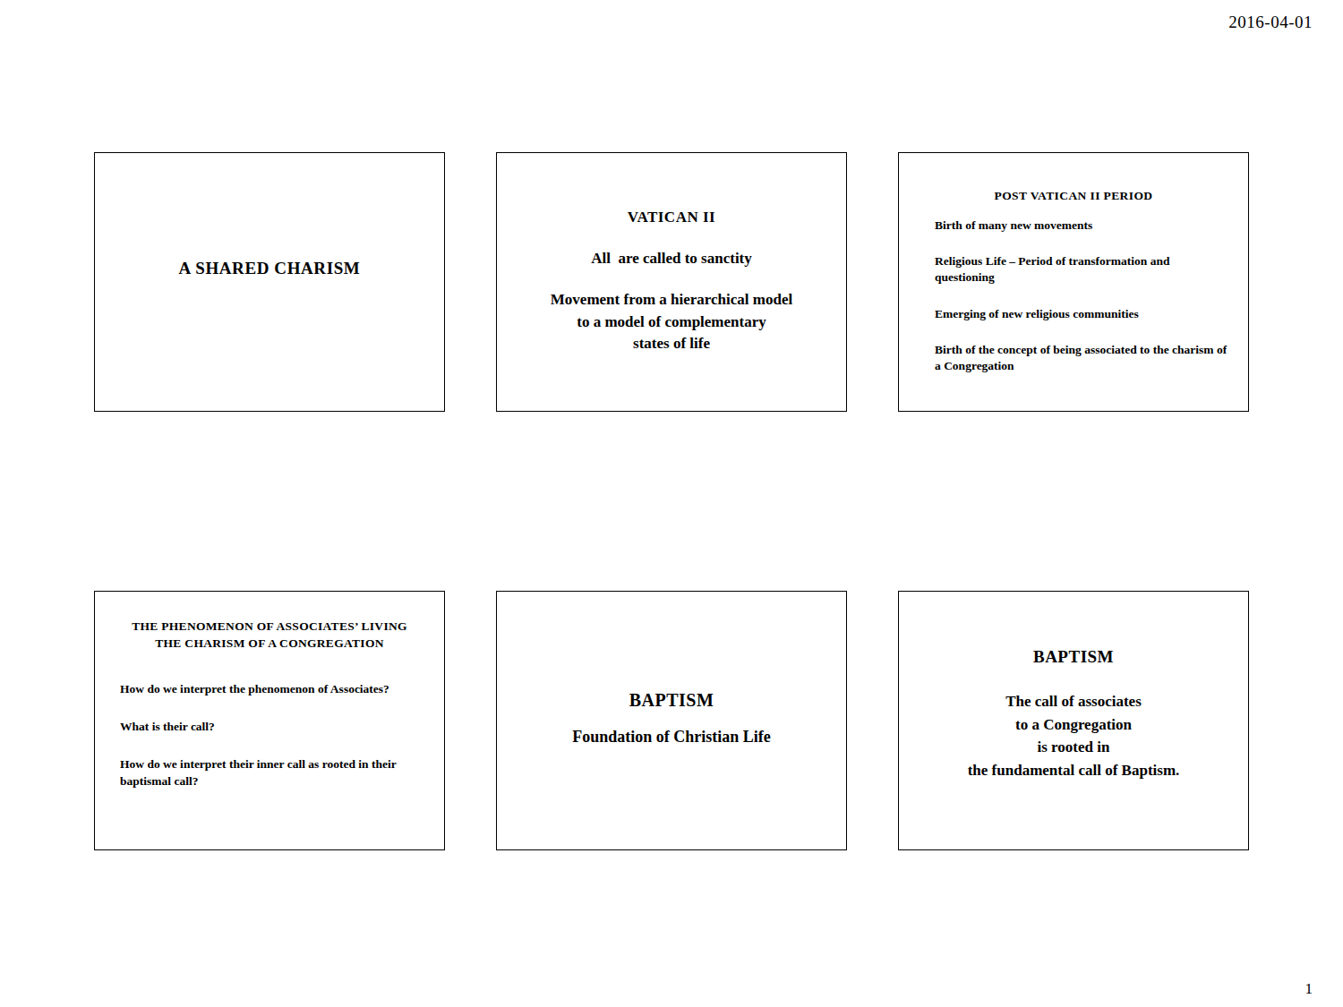2016-04-01
A SHARED CHARISM
VATICAN II
All are called to sanctity
Movement from a hierarchical model
to a model of complementary
states of life
POST VATICAN II PERIOD
Birth of many new movements
Religious Life – Period of transformation and questioning
Emerging of new religious communities
Birth of the concept of being associated to the charism of a Congregation
THE PHENOMENON OF ASSOCIATES’ LIVING
THE CHARISM OF A CONGREGATION
How do we interpret the phenomenon of Associates?
What is their call?
How do we interpret their inner call as rooted in their baptismal call?
BAPTISM
Foundation of Christian Life
BAPTISM
The call of associates
to a Congregation
is rooted in
the fundamental call of Baptism.
1